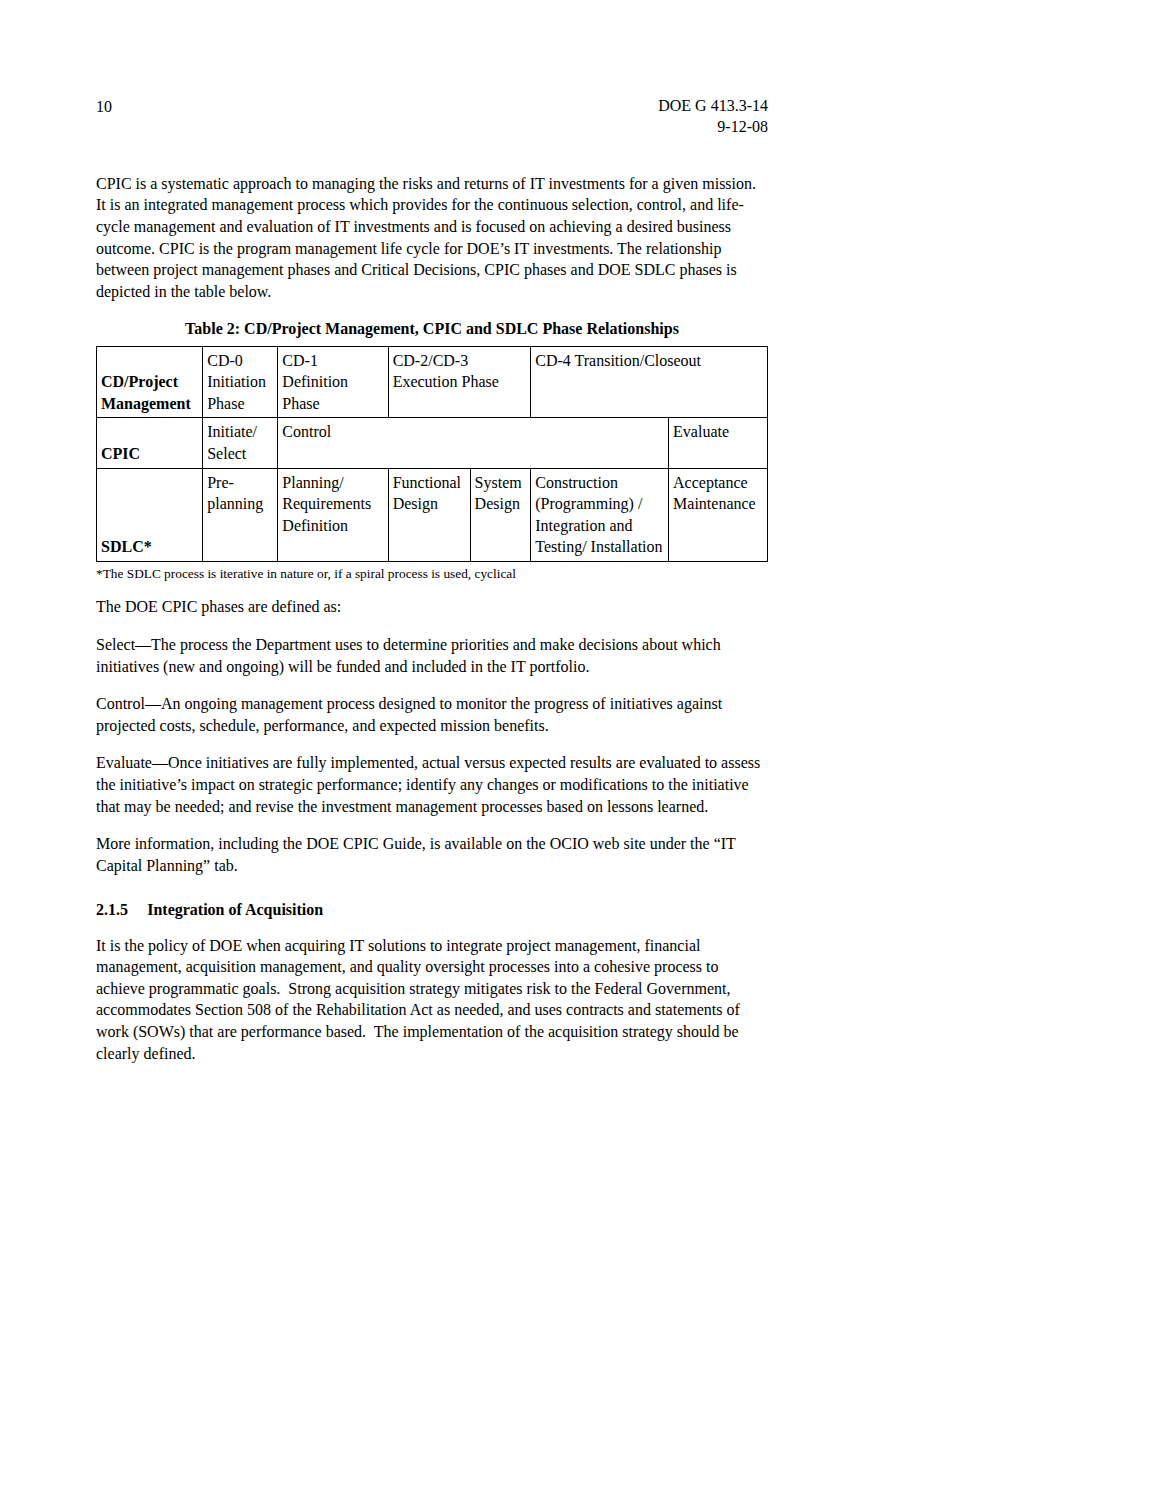10
DOE G 413.3-14
9-12-08
CPIC is a systematic approach to managing the risks and returns of IT investments for a given mission. It is an integrated management process which provides for the continuous selection, control, and life-cycle management and evaluation of IT investments and is focused on achieving a desired business outcome. CPIC is the program management life cycle for DOE’s IT investments. The relationship between project management phases and Critical Decisions, CPIC phases and DOE SDLC phases is depicted in the table below.
Table 2: CD/Project Management, CPIC and SDLC Phase Relationships
| CD/Project Management | CD-0 Initiation Phase | CD-1 Definition Phase | CD-2/CD-3 Execution Phase | CD-4 Transition/Closeout |
| CPIC | Initiate/ Select | Control | Evaluate |
| SDLC* | Pre-planning | Planning/ Requirements Definition | Functional Design | System Design | Construction (Programming) / Integration and Testing/ Installation | Acceptance Maintenance |
*The SDLC process is iterative in nature or, if a spiral process is used, cyclical
The DOE CPIC phases are defined as:
Select—The process the Department uses to determine priorities and make decisions about which initiatives (new and ongoing) will be funded and included in the IT portfolio.
Control—An ongoing management process designed to monitor the progress of initiatives against projected costs, schedule, performance, and expected mission benefits.
Evaluate—Once initiatives are fully implemented, actual versus expected results are evaluated to assess the initiative’s impact on strategic performance; identify any changes or modifications to the initiative that may be needed; and revise the investment management processes based on lessons learned.
More information, including the DOE CPIC Guide, is available on the OCIO web site under the “IT Capital Planning” tab.
2.1.5 Integration of Acquisition
It is the policy of DOE when acquiring IT solutions to integrate project management, financial management, acquisition management, and quality oversight processes into a cohesive process to achieve programmatic goals. Strong acquisition strategy mitigates risk to the Federal Government, accommodates Section 508 of the Rehabilitation Act as needed, and uses contracts and statements of work (SOWs) that are performance based. The implementation of the acquisition strategy should be clearly defined.